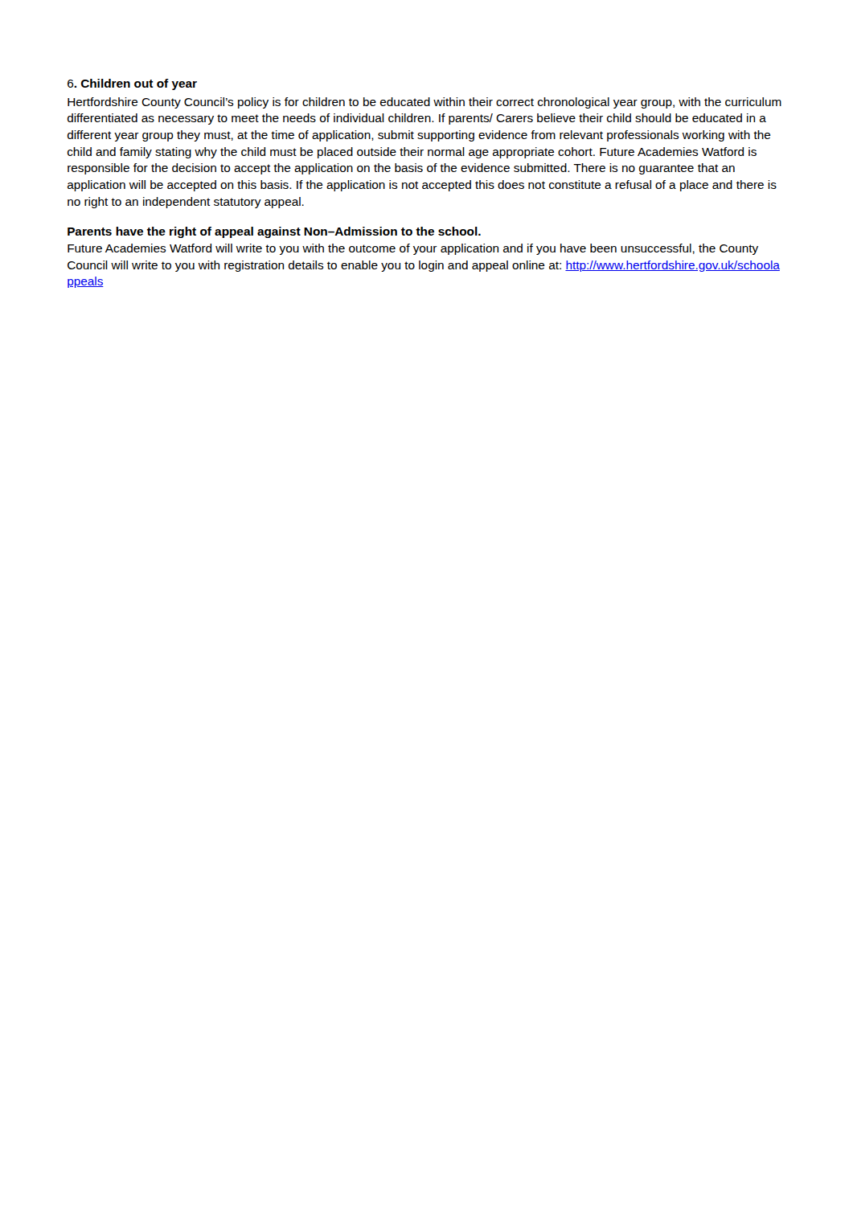6. Children out of year
Hertfordshire County Council’s policy is for children to be educated within their correct chronological year group, with the curriculum differentiated as necessary to meet the needs of individual children. If parents/ Carers believe their child should be educated in a different year group they must, at the time of application, submit supporting evidence from relevant professionals working with the child and family stating why the child must be placed outside their normal age appropriate cohort. Future Academies Watford is responsible for the decision to accept the application on the basis of the evidence submitted. There is no guarantee that an application will be accepted on this basis. If the application is not accepted this does not constitute a refusal of a place and there is no right to an independent statutory appeal.
Parents have the right of appeal against Non–Admission to the school.
Future Academies Watford will write to you with the outcome of your application and if you have been unsuccessful, the County Council will write to you with registration details to enable you to login and appeal online at: http://www.hertfordshire.gov.uk/schoolappeals